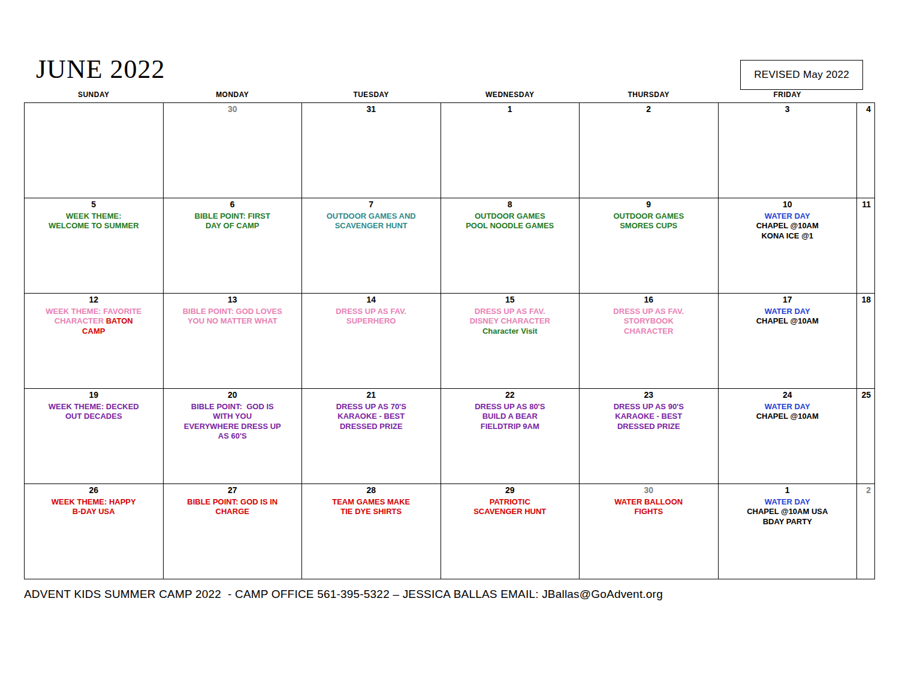REVISED May 2022
JUNE 2022
| SUNDAY | MONDAY | TUESDAY | WEDNESDAY | THURSDAY | FRIDAY | |
| --- | --- | --- | --- | --- | --- | --- |
| | 30 | 31 | 1 | 2 | 3 | 4 |
| 5 WEEK THEME: WELCOME TO SUMMER | 6 BIBLE POINT: FIRST DAY OF CAMP | 7 OUTDOOR GAMES AND SCAVENGER HUNT | 8 OUTDOOR GAMES POOL NOODLE GAMES | 9 OUTDOOR GAMES SMORES CUPS | 10 WATER DAY CHAPEL @10AM KONA ICE @1 | 11 |
| 12 WEEK THEME: FAVORITE CHARACTER BATON CAMP | 13 BIBLE POINT: GOD LOVES YOU NO MATTER WHAT | 14 DRESS UP AS FAV. SUPERHERO | 15 DRESS UP AS FAV. DISNEY CHARACTER Character Visit | 16 DRESS UP AS FAV. STORYBOOK CHARACTER | 17 WATER DAY CHAPEL @10AM | 18 |
| 19 WEEK THEME: DECKED OUT DECADES | 20 BIBLE POINT: GOD IS WITH YOU EVERYWHERE DRESS UP AS 60'S | 21 DRESS UP AS 70'S KARAOKE - BEST DRESSED PRIZE | 22 DRESS UP AS 80'S BUILD A BEAR FIELDTRIP 9AM | 23 DRESS UP AS 90'S KARAOKE - BEST DRESSED PRIZE | 24 WATER DAY CHAPEL @10AM | 25 |
| 26 WEEK THEME: HAPPY B-DAY USA | 27 BIBLE POINT: GOD IS IN CHARGE | 28 TEAM GAMES MAKE TIE DYE SHIRTS | 29 PATRIOTIC SCAVENGER HUNT | 30 WATER BALLOON FIGHTS | 1 WATER DAY CHAPEL @10AM USA BDAY PARTY | 2 |
ADVENT KIDS SUMMER CAMP 2022 - CAMP OFFICE 561-395-5322 – JESSICA BALLAS EMAIL: JBallas@GoAdvent.org